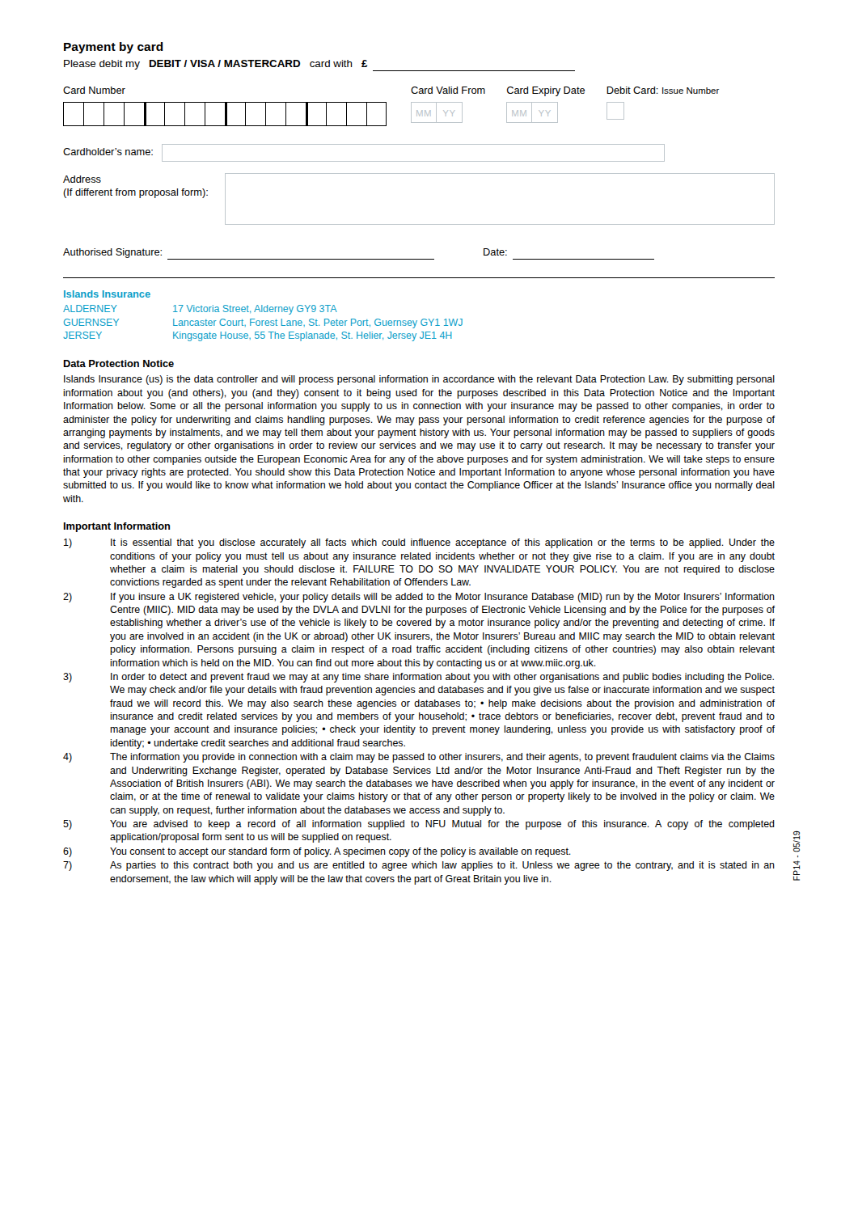Payment by card
Please debit my DEBIT / VISA / MASTERCARD card with £
Card Number
Card Valid From
MM
YY
Card Expiry Date
MM
YY
Debit Card: Issue Number
Cardholder’s name:
Address
(If different from proposal form):
Authorised Signature:
Date:
Islands Insurance
ALDERNEY
17 Victoria Street, Alderney GY9 3TA
GUERNSEY
Lancaster Court, Forest Lane, St. Peter Port, Guernsey GY1 1WJ
JERSEY
Kingsgate House, 55 The Esplanade, St. Helier, Jersey JE1 4H
Data Protection Notice
Islands Insurance (us) is the data controller and will process personal information in accordance with the relevant Data Protection Law. By submitting personal information about you (and others), you (and they) consent to it being used for the purposes described in this Data Protection Notice and the Important Information below. Some or all the personal information you supply to us in connection with your insurance may be passed to other companies, in order to administer the policy for underwriting and claims handling purposes. We may pass your personal information to credit reference agencies for the purpose of arranging payments by instalments, and we may tell them about your payment history with us. Your personal information may be passed to suppliers of goods and services, regulatory or other organisations in order to review our services and we may use it to carry out research. It may be necessary to transfer your information to other companies outside the European Economic Area for any of the above purposes and for system administration. We will take steps to ensure that your privacy rights are protected. You should show this Data Protection Notice and Important Information to anyone whose personal information you have submitted to us. If you would like to know what information we hold about you contact the Compliance Officer at the Islands’ Insurance office you normally deal with.
Important Information
It is essential that you disclose accurately all facts which could influence acceptance of this application or the terms to be applied. Under the conditions of your policy you must tell us about any insurance related incidents whether or not they give rise to a claim. If you are in any doubt whether a claim is material you should disclose it. FAILURE TO DO SO MAY INVALIDATE YOUR POLICY. You are not required to disclose convictions regarded as spent under the relevant Rehabilitation of Offenders Law.
If you insure a UK registered vehicle, your policy details will be added to the Motor Insurance Database (MID) run by the Motor Insurers’ Information Centre (MIIC). MID data may be used by the DVLA and DVLNI for the purposes of Electronic Vehicle Licensing and by the Police for the purposes of establishing whether a driver’s use of the vehicle is likely to be covered by a motor insurance policy and/or the preventing and detecting of crime. If you are involved in an accident (in the UK or abroad) other UK insurers, the Motor Insurers’ Bureau and MIIC may search the MID to obtain relevant policy information. Persons pursuing a claim in respect of a road traffic accident (including citizens of other countries) may also obtain relevant information which is held on the MID. You can find out more about this by contacting us or at www.miic.org.uk.
In order to detect and prevent fraud we may at any time share information about you with other organisations and public bodies including the Police. We may check and/or file your details with fraud prevention agencies and databases and if you give us false or inaccurate information and we suspect fraud we will record this. We may also search these agencies or databases to; • help make decisions about the provision and administration of insurance and credit related services by you and members of your household; • trace debtors or beneficiaries, recover debt, prevent fraud and to manage your account and insurance policies; • check your identity to prevent money laundering, unless you provide us with satisfactory proof of identity; • undertake credit searches and additional fraud searches.
The information you provide in connection with a claim may be passed to other insurers, and their agents, to prevent fraudulent claims via the Claims and Underwriting Exchange Register, operated by Database Services Ltd and/or the Motor Insurance Anti-Fraud and Theft Register run by the Association of British Insurers (ABI). We may search the databases we have described when you apply for insurance, in the event of any incident or claim, or at the time of renewal to validate your claims history or that of any other person or property likely to be involved in the policy or claim. We can supply, on request, further information about the databases we access and supply to.
You are advised to keep a record of all information supplied to NFU Mutual for the purpose of this insurance. A copy of the completed application/proposal form sent to us will be supplied on request.
You consent to accept our standard form of policy. A specimen copy of the policy is available on request.
As parties to this contract both you and us are entitled to agree which law applies to it. Unless we agree to the contrary, and it is stated in an endorsement, the law which will apply will be the law that covers the part of Great Britain you live in.
FP14 - 05/19